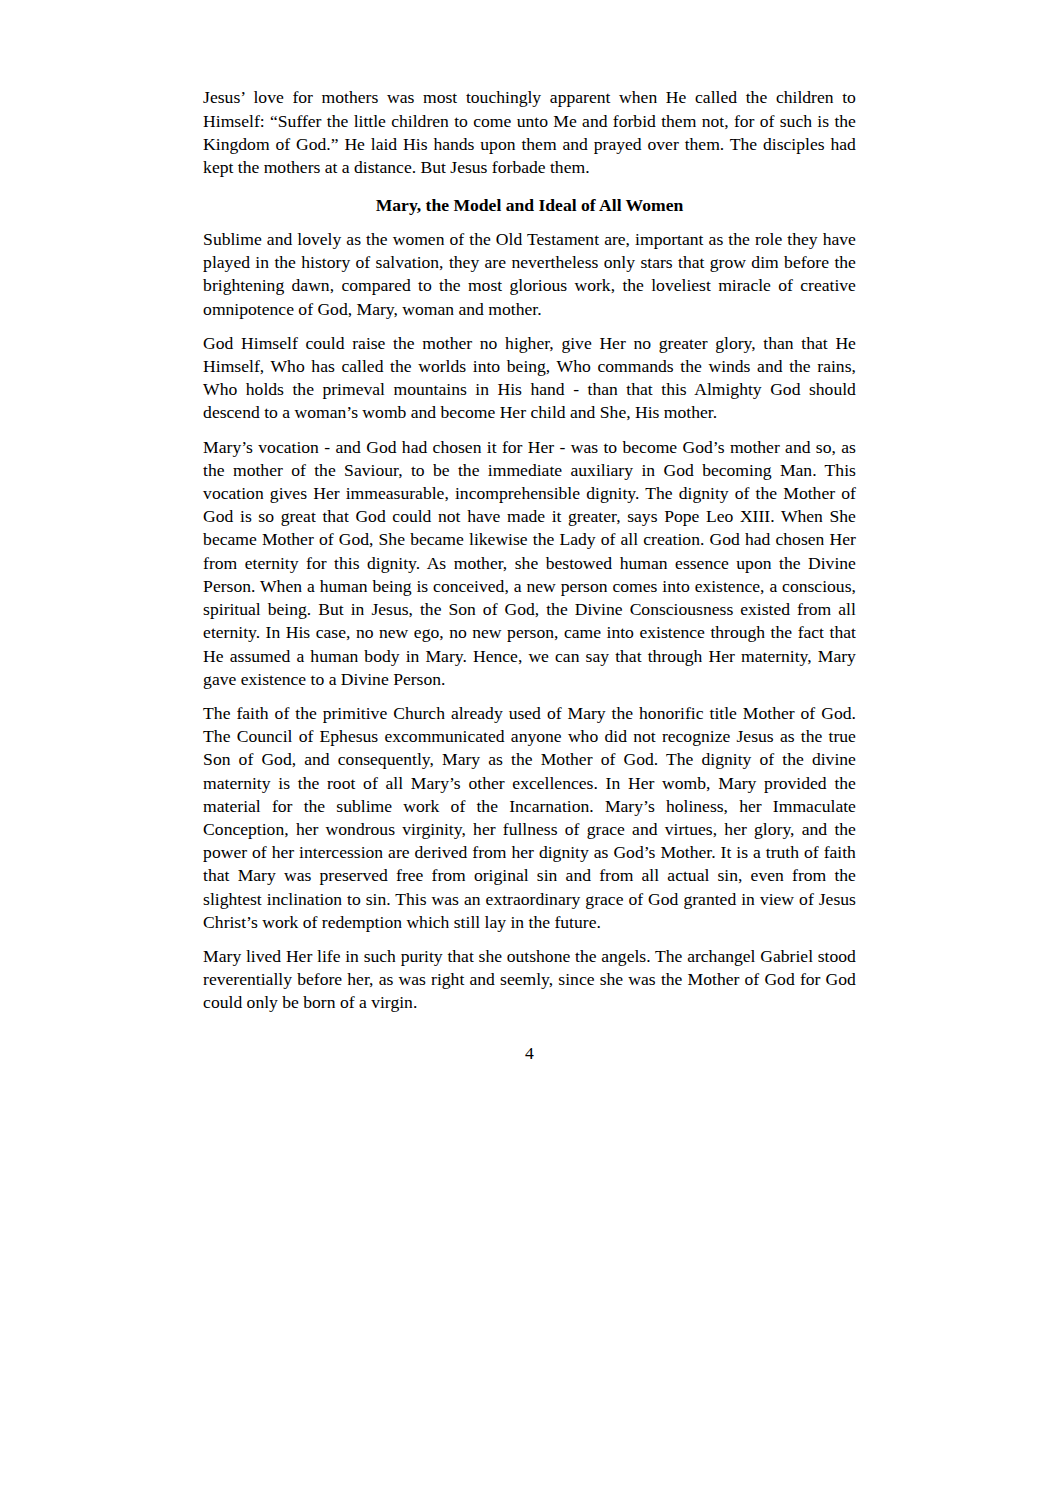Jesus’ love for mothers was most touchingly apparent when He called the children to Himself: “Suffer the little children to come unto Me and forbid them not, for of such is the Kingdom of God.” He laid His hands upon them and prayed over them. The disciples had kept the mothers at a distance. But Jesus forbade them.
Mary, the Model and Ideal of All Women
Sublime and lovely as the women of the Old Testament are, important as the role they have played in the history of salvation, they are nevertheless only stars that grow dim before the brightening dawn, compared to the most glorious work, the loveliest miracle of creative omnipotence of God, Mary, woman and mother.
God Himself could raise the mother no higher, give Her no greater glory, than that He Himself, Who has called the worlds into being, Who commands the winds and the rains, Who holds the primeval mountains in His hand - than that this Almighty God should descend to a woman’s womb and become Her child and She, His mother.
Mary’s vocation - and God had chosen it for Her - was to become God’s mother and so, as the mother of the Saviour, to be the immediate auxiliary in God becoming Man. This vocation gives Her immeasurable, incomprehensible dignity. The dignity of the Mother of God is so great that God could not have made it greater, says Pope Leo XIII. When She became Mother of God, She became likewise the Lady of all creation. God had chosen Her from eternity for this dignity. As mother, she bestowed human essence upon the Divine Person. When a human being is conceived, a new person comes into existence, a conscious, spiritual being. But in Jesus, the Son of God, the Divine Consciousness existed from all eternity. In His case, no new ego, no new person, came into existence through the fact that He assumed a human body in Mary. Hence, we can say that through Her maternity, Mary gave existence to a Divine Person.
The faith of the primitive Church already used of Mary the honorific title Mother of God. The Council of Ephesus excommunicated anyone who did not recognize Jesus as the true Son of God, and consequently, Mary as the Mother of God. The dignity of the divine maternity is the root of all Mary’s other excellences. In Her womb, Mary provided the material for the sublime work of the Incarnation. Mary’s holiness, her Immaculate Conception, her wondrous virginity, her fullness of grace and virtues, her glory, and the power of her intercession are derived from her dignity as God’s Mother. It is a truth of faith that Mary was preserved free from original sin and from all actual sin, even from the slightest inclination to sin. This was an extraordinary grace of God granted in view of Jesus Christ’s work of redemption which still lay in the future.
Mary lived Her life in such purity that she outshone the angels. The archangel Gabriel stood reverentially before her, as was right and seemly, since she was the Mother of God for God could only be born of a virgin.
4